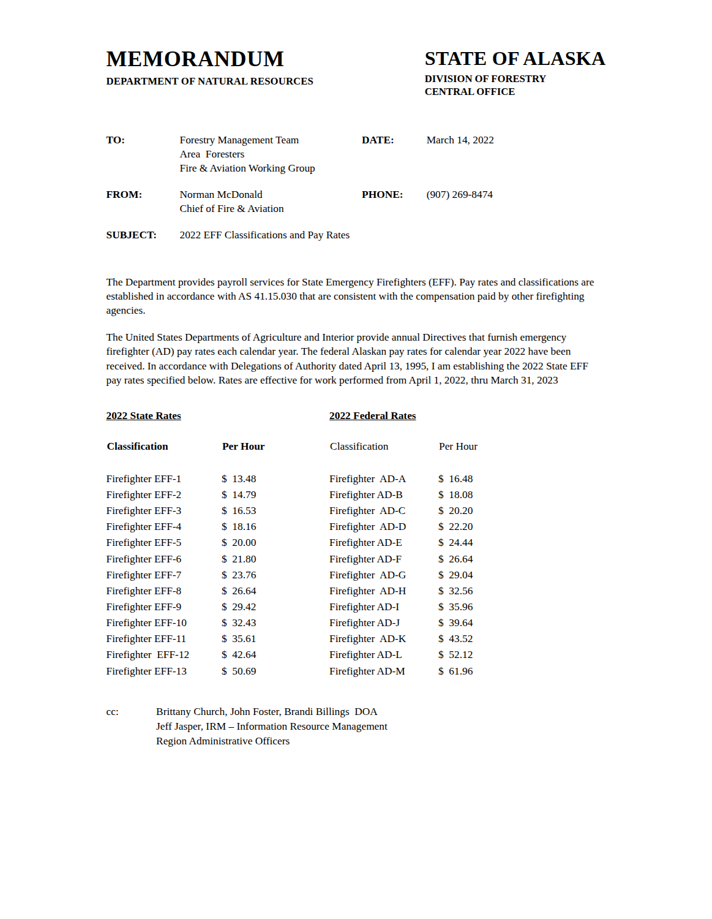MEMORANDUM
DEPARTMENT OF NATURAL RESOURCES
STATE OF ALASKA
DIVISION OF FORESTRY
CENTRAL OFFICE
| TO: | Forestry Management Team Area Foresters Fire & Aviation Working Group | DATE: | March 14, 2022 |
| FROM: | Norman McDonald Chief of Fire & Aviation | PHONE: | (907) 269-8474 |
| SUBJECT: | 2022 EFF Classifications and Pay Rates |
The Department provides payroll services for State Emergency Firefighters (EFF). Pay rates and classifications are established in accordance with AS 41.15.030 that are consistent with the compensation paid by other firefighting agencies.
The United States Departments of Agriculture and Interior provide annual Directives that furnish emergency firefighter (AD) pay rates each calendar year. The federal Alaskan pay rates for calendar year 2022 have been received. In accordance with Delegations of Authority dated April 13, 1995, I am establishing the 2022 State EFF pay rates specified below. Rates are effective for work performed from April 1, 2022, thru March 31, 2023
2022 State Rates
| Classification | Per Hour |
| --- | --- |
| Firefighter EFF-1 | $ 13.48 |
| Firefighter EFF-2 | $ 14.79 |
| Firefighter EFF-3 | $ 16.53 |
| Firefighter EFF-4 | $ 18.16 |
| Firefighter EFF-5 | $ 20.00 |
| Firefighter EFF-6 | $ 21.80 |
| Firefighter EFF-7 | $ 23.76 |
| Firefighter EFF-8 | $ 26.64 |
| Firefighter EFF-9 | $ 29.42 |
| Firefighter EFF-10 | $ 32.43 |
| Firefighter EFF-11 | $ 35.61 |
| Firefighter EFF-12 | $ 42.64 |
| Firefighter EFF-13 | $ 50.69 |
2022 Federal Rates
| Classification | Per Hour |
| --- | --- |
| Firefighter AD-A | $ 16.48 |
| Firefighter AD-B | $ 18.08 |
| Firefighter AD-C | $ 20.20 |
| Firefighter AD-D | $ 22.20 |
| Firefighter AD-E | $ 24.44 |
| Firefighter AD-F | $ 26.64 |
| Firefighter AD-G | $ 29.04 |
| Firefighter AD-H | $ 32.56 |
| Firefighter AD-I | $ 35.96 |
| Firefighter AD-J | $ 39.64 |
| Firefighter AD-K | $ 43.52 |
| Firefighter AD-L | $ 52.12 |
| Firefighter AD-M | $ 61.96 |
cc:
Brittany Church, John Foster, Brandi Billings DOA
Jeff Jasper, IRM – Information Resource Management
Region Administrative Officers